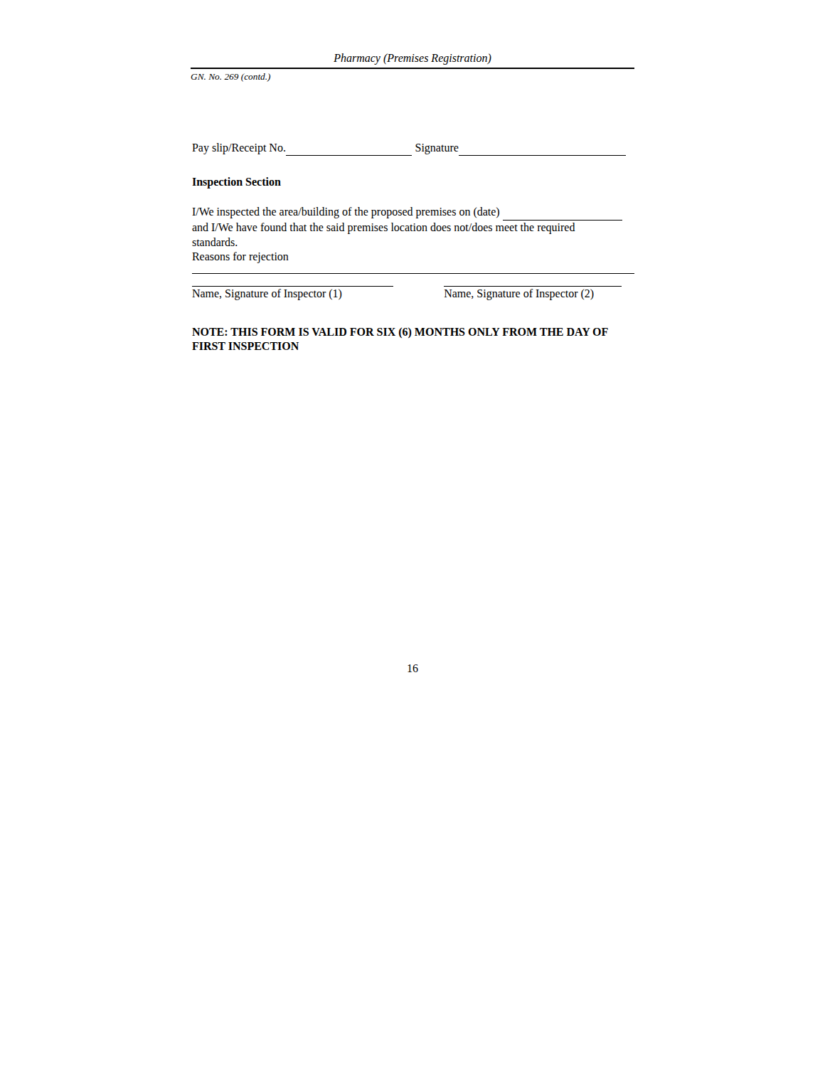Pharmacy (Premises Registration)
GN. No. 269 (contd.)
Pay slip/Receipt No. Signature
Inspection Section
I/We inspected the area/building of the proposed premises on (date)
and I/We have found that the said premises location does not/does meet the required
standards.
Reasons for rejection
| Name, Signature of Inspector (1) | Name, Signature of Inspector (2) |
NOTE: THIS FORM IS VALID FOR SIX (6) MONTHS ONLY FROM THE DAY OF FIRST INSPECTION
16